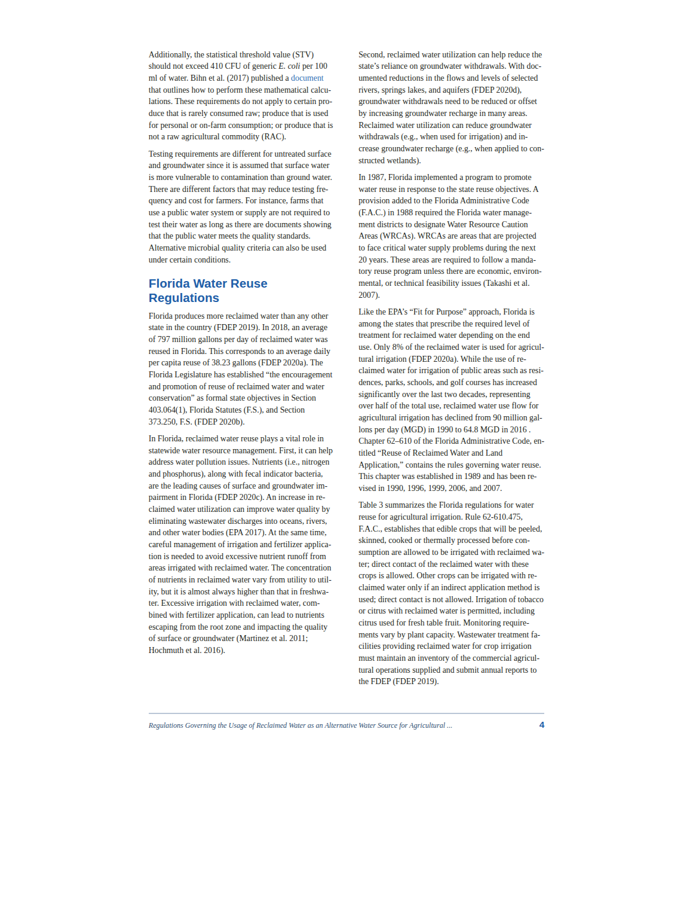Additionally, the statistical threshold value (STV) should not exceed 410 CFU of generic E. coli per 100 ml of water. Bihn et al. (2017) published a document that outlines how to perform these mathematical calculations. These requirements do not apply to certain produce that is rarely consumed raw; produce that is used for personal or on-farm consumption; or produce that is not a raw agricultural commodity (RAC).
Testing requirements are different for untreated surface and groundwater since it is assumed that surface water is more vulnerable to contamination than ground water. There are different factors that may reduce testing frequency and cost for farmers. For instance, farms that use a public water system or supply are not required to test their water as long as there are documents showing that the public water meets the quality standards. Alternative microbial quality criteria can also be used under certain conditions.
Florida Water Reuse Regulations
Florida produces more reclaimed water than any other state in the country (FDEP 2019). In 2018, an average of 797 million gallons per day of reclaimed water was reused in Florida. This corresponds to an average daily per capita reuse of 38.23 gallons (FDEP 2020a). The Florida Legislature has established “the encouragement and promotion of reuse of reclaimed water and water conservation” as formal state objectives in Section 403.064(1), Florida Statutes (F.S.), and Section 373.250, F.S. (FDEP 2020b).
In Florida, reclaimed water reuse plays a vital role in statewide water resource management. First, it can help address water pollution issues. Nutrients (i.e., nitrogen and phosphorus), along with fecal indicator bacteria, are the leading causes of surface and groundwater impairment in Florida (FDEP 2020c). An increase in reclaimed water utilization can improve water quality by eliminating wastewater discharges into oceans, rivers, and other water bodies (EPA 2017). At the same time, careful management of irrigation and fertilizer application is needed to avoid excessive nutrient runoff from areas irrigated with reclaimed water. The concentration of nutrients in reclaimed water vary from utility to utility, but it is almost always higher than that in freshwater. Excessive irrigation with reclaimed water, combined with fertilizer application, can lead to nutrients escaping from the root zone and impacting the quality of surface or groundwater (Martinez et al. 2011; Hochmuth et al. 2016).
Second, reclaimed water utilization can help reduce the state’s reliance on groundwater withdrawals. With documented reductions in the flows and levels of selected rivers, springs lakes, and aquifers (FDEP 2020d), groundwater withdrawals need to be reduced or offset by increasing groundwater recharge in many areas. Reclaimed water utilization can reduce groundwater withdrawals (e.g., when used for irrigation) and increase groundwater recharge (e.g., when applied to constructed wetlands).
In 1987, Florida implemented a program to promote water reuse in response to the state reuse objectives. A provision added to the Florida Administrative Code (F.A.C.) in 1988 required the Florida water management districts to designate Water Resource Caution Areas (WRCAs). WRCAs are areas that are projected to face critical water supply problems during the next 20 years. These areas are required to follow a mandatory reuse program unless there are economic, environmental, or technical feasibility issues (Takashi et al. 2007).
Like the EPA’s “Fit for Purpose” approach, Florida is among the states that prescribe the required level of treatment for reclaimed water depending on the end use. Only 8% of the reclaimed water is used for agricultural irrigation (FDEP 2020a). While the use of reclaimed water for irrigation of public areas such as residences, parks, schools, and golf courses has increased significantly over the last two decades, representing over half of the total use, reclaimed water use flow for agricultural irrigation has declined from 90 million gallons per day (MGD) in 1990 to 64.8 MGD in 2016 . Chapter 62–610 of the Florida Administrative Code, entitled “Reuse of Reclaimed Water and Land Application,” contains the rules governing water reuse. This chapter was established in 1989 and has been revised in 1990, 1996, 1999, 2006, and 2007.
Table 3 summarizes the Florida regulations for water reuse for agricultural irrigation. Rule 62-610.475, F.A.C., establishes that edible crops that will be peeled, skinned, cooked or thermally processed before consumption are allowed to be irrigated with reclaimed water; direct contact of the reclaimed water with these crops is allowed. Other crops can be irrigated with reclaimed water only if an indirect application method is used; direct contact is not allowed. Irrigation of tobacco or citrus with reclaimed water is permitted, including citrus used for fresh table fruit. Monitoring requirements vary by plant capacity. Wastewater treatment facilities providing reclaimed water for crop irrigation must maintain an inventory of the commercial agricultural operations supplied and submit annual reports to the FDEP (FDEP 2019).
Regulations Governing the Usage of Reclaimed Water as an Alternative Water Source for Agricultural ...
4